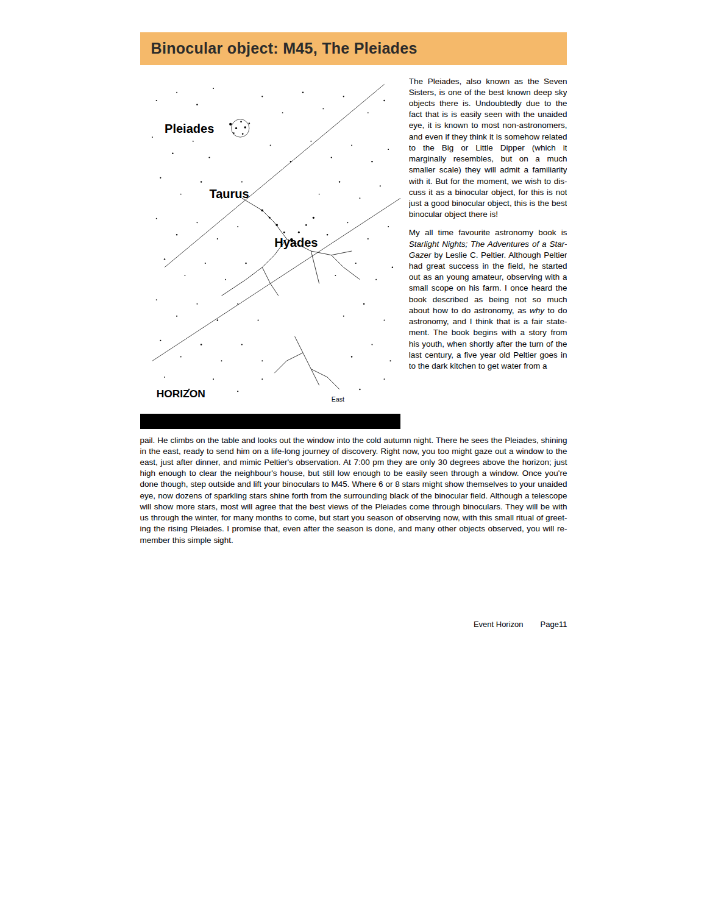Binocular object: M45, The Pleiades
Star chart: Pleiades, Taurus, Hyades rising in the east Pleiades Taurus Hyades HORIZON East
The Pleiades, also known as the Seven Sisters, is one of the best known deep sky objects there is. Undoubtedly due to the fact that is is easily seen with the unaided eye, it is known to most non-astronomers, and even if they think it is somehow related to the Big or Little Dipper (which it marginally resembles, but on a much smaller scale) they will admit a familiarity with it. But for the moment, we wish to discuss it as a binocular object, for this is not just a good binocular object, this is the best binocular object there is!
My all time favourite astronomy book is Starlight Nights; The Adventures of a Star-Gazer by Leslie C. Peltier. Although Peltier had great success in the field, he started out as an young amateur, observing with a small scope on his farm. I once heard the book described as being not so much about how to do astronomy, as why to do astronomy, and I think that is a fair statement. The book begins with a story from his youth, when shortly after the turn of the last century, a five year old Peltier goes in to the dark kitchen to get water from a
pail. He climbs on the table and looks out the window into the cold autumn night. There he sees the Pleiades, shining in the east, ready to send him on a life-long journey of discovery. Right now, you too might gaze out a window to the east, just after dinner, and mimic Peltier's observation. At 7:00 pm they are only 30 degrees above the horizon; just high enough to clear the neighbour's house, but still low enough to be easily seen through a window. Once you're done though, step outside and lift your binoculars to M45. Where 6 or 8 stars might show themselves to your unaided eye, now dozens of sparkling stars shine forth from the surrounding black of the binocular field. Although a telescope will show more stars, most will agree that the best views of the Pleiades come through binoculars. They will be with us through the winter, for many months to come, but start you season of observing now, with this small ritual of greeting the rising Pleiades. I promise that, even after the season is done, and many other objects observed, you will remember this simple sight.
Event Horizon Page11